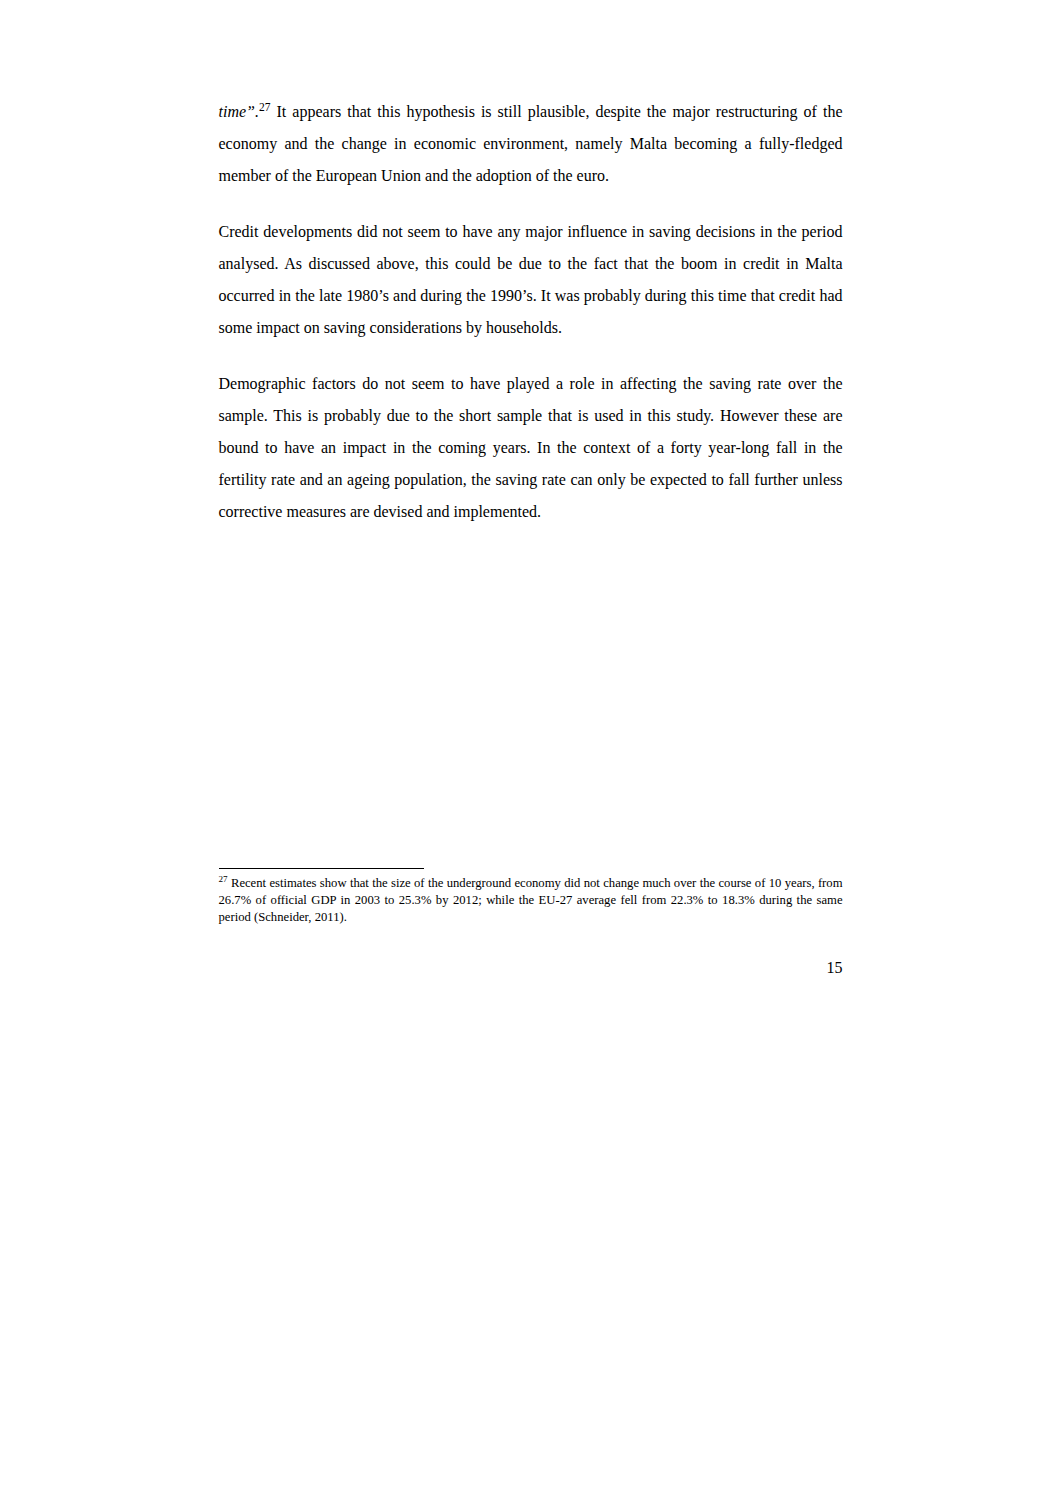time”.27 It appears that this hypothesis is still plausible, despite the major restructuring of the economy and the change in economic environment, namely Malta becoming a fully-fledged member of the European Union and the adoption of the euro.
Credit developments did not seem to have any major influence in saving decisions in the period analysed. As discussed above, this could be due to the fact that the boom in credit in Malta occurred in the late 1980’s and during the 1990’s. It was probably during this time that credit had some impact on saving considerations by households.
Demographic factors do not seem to have played a role in affecting the saving rate over the sample. This is probably due to the short sample that is used in this study. However these are bound to have an impact in the coming years. In the context of a forty year-long fall in the fertility rate and an ageing population, the saving rate can only be expected to fall further unless corrective measures are devised and implemented.
27 Recent estimates show that the size of the underground economy did not change much over the course of 10 years, from 26.7% of official GDP in 2003 to 25.3% by 2012; while the EU-27 average fell from 22.3% to 18.3% during the same period (Schneider, 2011).
15